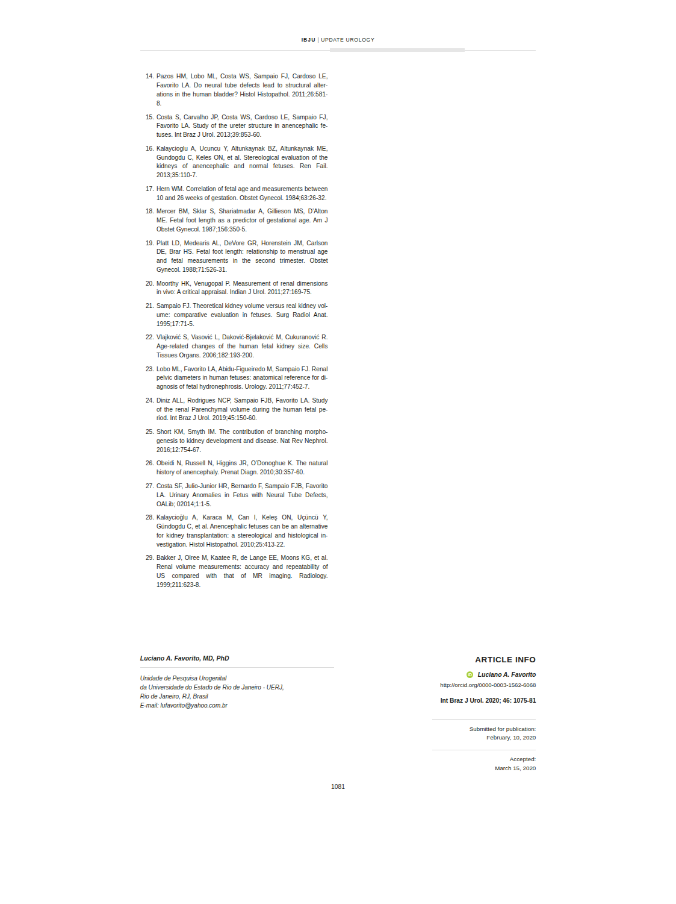IBJU|UPDATE UROLOGY
Pazos HM, Lobo ML, Costa WS, Sampaio FJ, Cardoso LE, Favorito LA. Do neural tube defects lead to structural alterations in the human bladder? Histol Histopathol. 2011;26:581-8.
Costa S, Carvalho JP, Costa WS, Cardoso LE, Sampaio FJ, Favorito LA. Study of the ureter structure in anencephalic fetuses. Int Braz J Urol. 2013;39:853-60.
Kalaycioglu A, Ucuncu Y, Altunkaynak BZ, Altunkaynak ME, Gundogdu C, Keles ON, et al. Stereological evaluation of the kidneys of anencephalic and normal fetuses. Ren Fail. 2013;35:110-7.
Hern WM. Correlation of fetal age and measurements between 10 and 26 weeks of gestation. Obstet Gynecol. 1984;63:26-32.
Mercer BM, Sklar S, Shariatmadar A, Gillieson MS, D’Alton ME. Fetal foot length as a predictor of gestational age. Am J Obstet Gynecol. 1987;156:350-5.
Platt LD, Medearis AL, DeVore GR, Horenstein JM, Carlson DE, Brar HS. Fetal foot length: relationship to menstrual age and fetal measurements in the second trimester. Obstet Gynecol. 1988;71:526-31.
Moorthy HK, Venugopal P. Measurement of renal dimensions in vivo: A critical appraisal. Indian J Urol. 2011;27:169-75.
Sampaio FJ. Theoretical kidney volume versus real kidney volume: comparative evaluation in fetuses. Surg Radiol Anat. 1995;17:71-5.
Vlajković S, Vasović L, Daković-Bjelaković M, Cukuranović R. Age-related changes of the human fetal kidney size. Cells Tissues Organs. 2006;182:193-200.
Lobo ML, Favorito LA, Abidu-Figueiredo M, Sampaio FJ. Renal pelvic diameters in human fetuses: anatomical reference for diagnosis of fetal hydronephrosis. Urology. 2011;77:452-7.
Diniz ALL, Rodrigues NCP, Sampaio FJB, Favorito LA. Study of the renal Parenchymal volume during the human fetal period. Int Braz J Urol. 2019;45:150-60.
Short KM, Smyth IM. The contribution of branching morphogenesis to kidney development and disease. Nat Rev Nephrol. 2016;12:754-67.
Obeidi N, Russell N, Higgins JR, O’Donoghue K. The natural history of anencephaly. Prenat Diagn. 2010;30:357-60.
Costa SF, Julio-Junior HR, Bernardo F, Sampaio FJB, Favorito LA. Urinary Anomalies in Fetus with Neural Tube Defects, OALib; 02014;1:1-5.
Kalaycioğlu A, Karaca M, Can I, Keleş ON, Uçüncü Y, Gündogdu C, et al. Anencephalic fetuses can be an alternative for kidney transplantation: a stereological and histological investigation. Histol Histopathol. 2010;25:413-22.
Bakker J, Olree M, Kaatee R, de Lange EE, Moons KG, et al. Renal volume measurements: accuracy and repeatability of US compared with that of MR imaging. Radiology. 1999;211:623-8.
Luciano A. Favorito, MD, PhD
Unidade de Pesquisa Urogenital
da Universidade do Estado de Rio de Janeiro - UERJ,
Rio de Janeiro, RJ, Brasil
E-mail: lufavorito@yahoo.com.br
ARTICLE INFO
iD Luciano A. Favorito
http://orcid.org/0000-0003-1562-6068
Int Braz J Urol. 2020; 46: 1075-81
Submitted for publication: February, 10, 2020
Accepted: March 15, 2020
1081